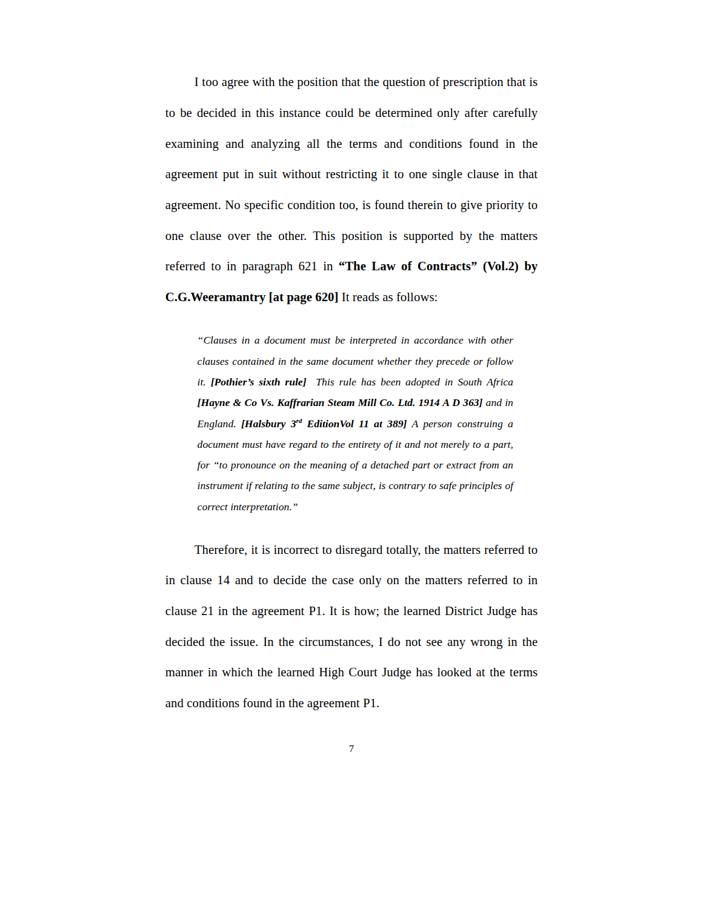I too agree with the position that the question of prescription that is to be decided in this instance could be determined only after carefully examining and analyzing all the terms and conditions found in the agreement put in suit without restricting it to one single clause in that agreement. No specific condition too, is found therein to give priority to one clause over the other. This position is supported by the matters referred to in paragraph 621 in “The Law of Contracts” (Vol.2) by C.G.Weeramantry [at page 620] It reads as follows:
“Clauses in a document must be interpreted in accordance with other clauses contained in the same document whether they precede or follow it. [Pothier’s sixth rule] This rule has been adopted in South Africa [Hayne & Co Vs. Kaffrarian Steam Mill Co. Ltd. 1914 A D 363] and in England. [Halsbury 3rd EditionVol 11 at 389] A person construing a document must have regard to the entirety of it and not merely to a part, for “to pronounce on the meaning of a detached part or extract from an instrument if relating to the same subject, is contrary to safe principles of correct interpretation.”
Therefore, it is incorrect to disregard totally, the matters referred to in clause 14 and to decide the case only on the matters referred to in clause 21 in the agreement P1. It is how; the learned District Judge has decided the issue. In the circumstances, I do not see any wrong in the manner in which the learned High Court Judge has looked at the terms and conditions found in the agreement P1.
7